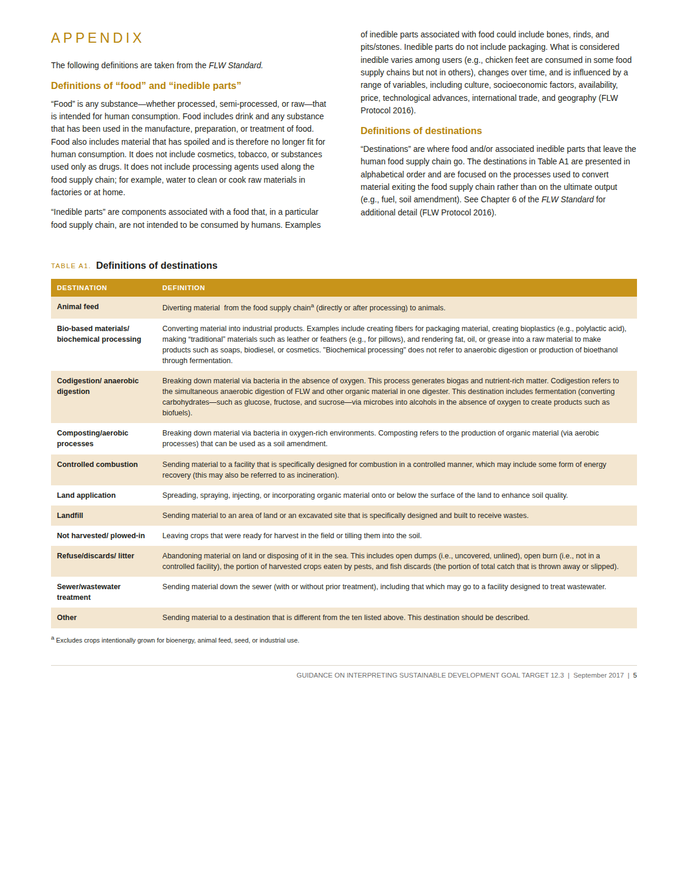Appendix
The following definitions are taken from the FLW Standard.
Definitions of “food” and “inedible parts”
“Food” is any substance—whether processed, semi-processed, or raw—that is intended for human consumption. Food includes drink and any substance that has been used in the manufacture, preparation, or treatment of food. Food also includes material that has spoiled and is therefore no longer fit for human consumption. It does not include cosmetics, tobacco, or substances used only as drugs. It does not include processing agents used along the food supply chain; for example, water to clean or cook raw materials in factories or at home.
“Inedible parts” are components associated with a food that, in a particular food supply chain, are not intended to be consumed by humans. Examples
of inedible parts associated with food could include bones, rinds, and pits/stones. Inedible parts do not include packaging. What is considered inedible varies among users (e.g., chicken feet are consumed in some food supply chains but not in others), changes over time, and is influenced by a range of variables, including culture, socioeconomic factors, availability, price, technological advances, international trade, and geography (FLW Protocol 2016).
Definitions of destinations
“Destinations” are where food and/or associated inedible parts that leave the human food supply chain go. The destinations in Table A1 are presented in alphabetical order and are focused on the processes used to convert material exiting the food supply chain rather than on the ultimate output (e.g., fuel, soil amendment). See Chapter 6 of the FLW Standard for additional detail (FLW Protocol 2016).
Table A1. Definitions of destinations
| Destination | Definition |
| --- | --- |
| Animal feed | Diverting material from the food supply chain a (directly or after processing) to animals. |
| Bio-based materials/ biochemical processing | Converting material into industrial products. Examples include creating fibers for packaging material, creating bioplastics (e.g., polylactic acid), making “traditional” materials such as leather or feathers (e.g., for pillows), and rendering fat, oil, or grease into a raw material to make products such as soaps, biodiesel, or cosmetics. "Biochemical processing" does not refer to anaerobic digestion or production of bioethanol through fermentation. |
| Codigestion/ anaerobic digestion | Breaking down material via bacteria in the absence of oxygen. This process generates biogas and nutrient-rich matter. Codigestion refers to the simultaneous anaerobic digestion of FLW and other organic material in one digester. This destination includes fermentation (converting carbohydrates—such as glucose, fructose, and sucrose—via microbes into alcohols in the absence of oxygen to create products such as biofuels). |
| Composting/aerobic processes | Breaking down material via bacteria in oxygen-rich environments. Composting refers to the production of organic material (via aerobic processes) that can be used as a soil amendment. |
| Controlled combustion | Sending material to a facility that is specifically designed for combustion in a controlled manner, which may include some form of energy recovery (this may also be referred to as incineration). |
| Land application | Spreading, spraying, injecting, or incorporating organic material onto or below the surface of the land to enhance soil quality. |
| Landfill | Sending material to an area of land or an excavated site that is specifically designed and built to receive wastes. |
| Not harvested/ plowed-in | Leaving crops that were ready for harvest in the field or tilling them into the soil. |
| Refuse/discards/ litter | Abandoning material on land or disposing of it in the sea. This includes open dumps (i.e., uncovered, unlined), open burn (i.e., not in a controlled facility), the portion of harvested crops eaten by pests, and fish discards (the portion of total catch that is thrown away or slipped). |
| Sewer/wastewater treatment | Sending material down the sewer (with or without prior treatment), including that which may go to a facility designed to treat wastewater. |
| Other | Sending material to a destination that is different from the ten listed above. This destination should be described. |
a Excludes crops intentionally grown for bioenergy, animal feed, seed, or industrial use.
GUIDANCE ON INTERPRETING SUSTAINABLE DEVELOPMENT GOAL TARGET 12.3 | September 2017 | 5